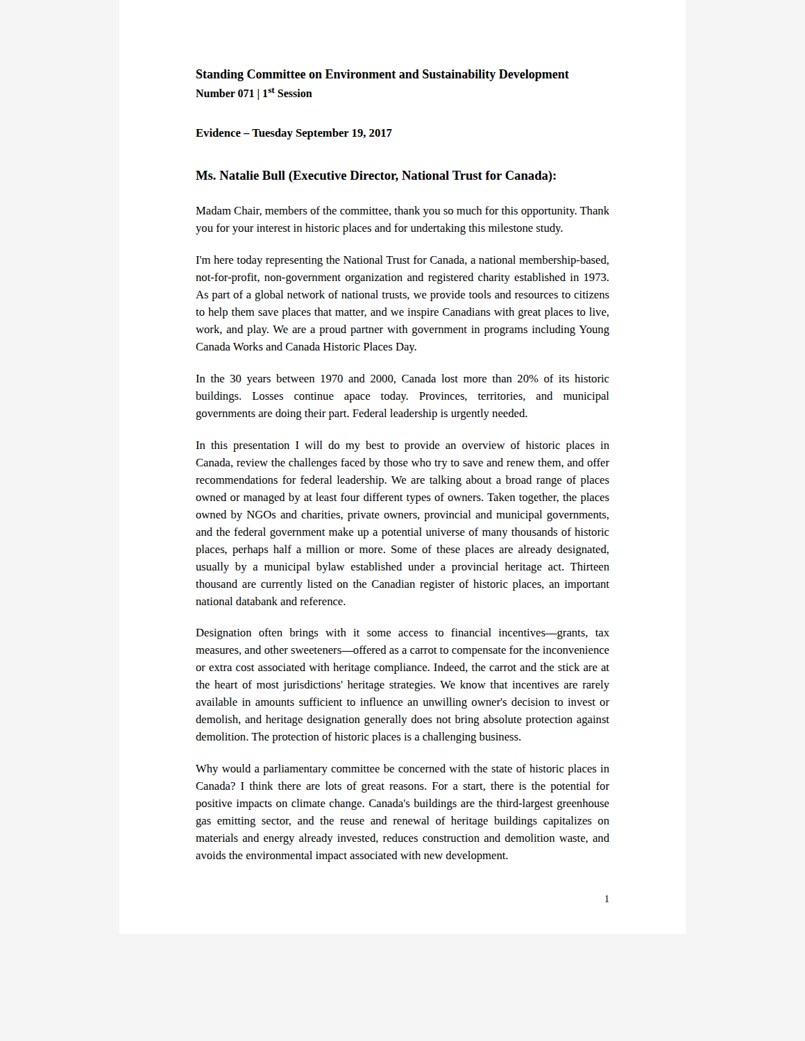Standing Committee on Environment and Sustainability Development
Number 071 | 1st Session
Evidence – Tuesday September 19, 2017
Ms. Natalie Bull (Executive Director, National Trust for Canada):
Madam Chair, members of the committee, thank you so much for this opportunity. Thank you for your interest in historic places and for undertaking this milestone study.
I'm here today representing the National Trust for Canada, a national membership-based, not-for-profit, non-government organization and registered charity established in 1973. As part of a global network of national trusts, we provide tools and resources to citizens to help them save places that matter, and we inspire Canadians with great places to live, work, and play. We are a proud partner with government in programs including Young Canada Works and Canada Historic Places Day.
In the 30 years between 1970 and 2000, Canada lost more than 20% of its historic buildings. Losses continue apace today. Provinces, territories, and municipal governments are doing their part. Federal leadership is urgently needed.
In this presentation I will do my best to provide an overview of historic places in Canada, review the challenges faced by those who try to save and renew them, and offer recommendations for federal leadership. We are talking about a broad range of places owned or managed by at least four different types of owners. Taken together, the places owned by NGOs and charities, private owners, provincial and municipal governments, and the federal government make up a potential universe of many thousands of historic places, perhaps half a million or more. Some of these places are already designated, usually by a municipal bylaw established under a provincial heritage act. Thirteen thousand are currently listed on the Canadian register of historic places, an important national databank and reference.
Designation often brings with it some access to financial incentives—grants, tax measures, and other sweeteners—offered as a carrot to compensate for the inconvenience or extra cost associated with heritage compliance. Indeed, the carrot and the stick are at the heart of most jurisdictions' heritage strategies. We know that incentives are rarely available in amounts sufficient to influence an unwilling owner's decision to invest or demolish, and heritage designation generally does not bring absolute protection against demolition. The protection of historic places is a challenging business.
Why would a parliamentary committee be concerned with the state of historic places in Canada? I think there are lots of great reasons. For a start, there is the potential for positive impacts on climate change. Canada's buildings are the third-largest greenhouse gas emitting sector, and the reuse and renewal of heritage buildings capitalizes on materials and energy already invested, reduces construction and demolition waste, and avoids the environmental impact associated with new development.
1